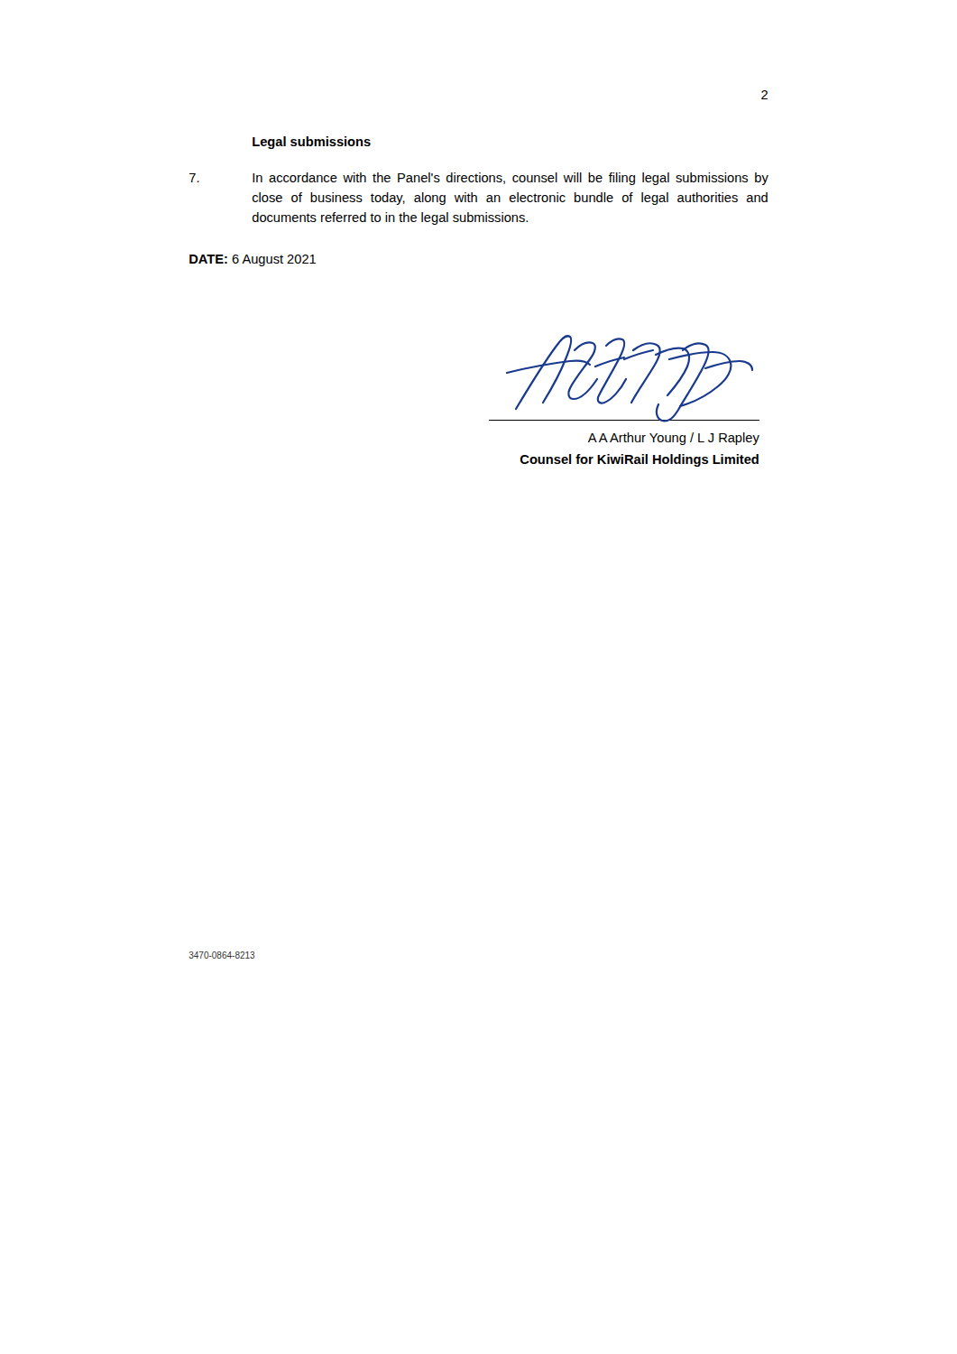2
Legal submissions
7.
In accordance with the Panel's directions, counsel will be filing legal submissions by close of business today, along with an electronic bundle of legal authorities and documents referred to in the legal submissions.
DATE: 6 August 2021
A A Arthur Young / L J Rapley
Counsel for KiwiRail Holdings Limited
3470-0864-8213